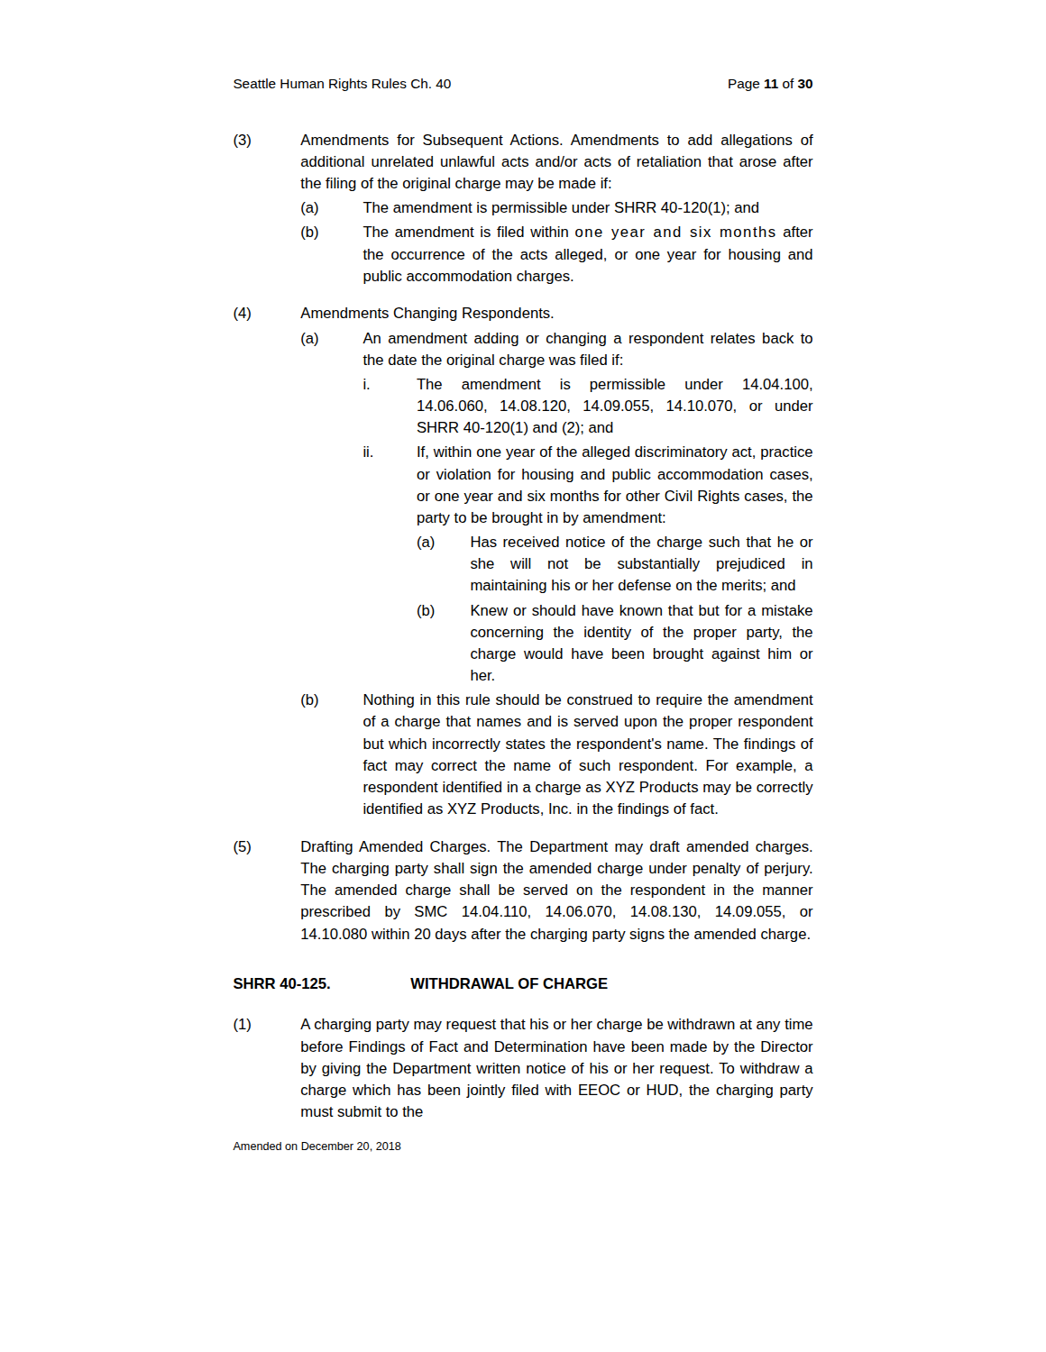Seattle Human Rights Rules Ch. 40
Page 11 of 30
(3)
Amendments for Subsequent Actions. Amendments to add allegations of additional unrelated unlawful acts and/or acts of retaliation that arose after the filing of the original charge may be made if:
(a)
The amendment is permissible under SHRR 40-120(1); and
(b)
The amendment is filed within one year and six months after the occurrence of the acts alleged, or one year for housing and public accommodation charges.
(4)
Amendments Changing Respondents.
(a)
An amendment adding or changing a respondent relates back to the date the original charge was filed if:
i.
The amendment is permissible under 14.04.100, 14.06.060, 14.08.120, 14.09.055, 14.10.070, or under SHRR 40-120(1) and (2); and
ii.
If, within one year of the alleged discriminatory act, practice or violation for housing and public accommodation cases, or one year and six months for other Civil Rights cases, the party to be brought in by amendment:
(a)
Has received notice of the charge such that he or she will not be substantially prejudiced in maintaining his or her defense on the merits; and
(b)
Knew or should have known that but for a mistake concerning the identity of the proper party, the charge would have been brought against him or her.
(b)
Nothing in this rule should be construed to require the amendment of a charge that names and is served upon the proper respondent but which incorrectly states the respondent's name. The findings of fact may correct the name of such respondent. For example, a respondent identified in a charge as XYZ Products may be correctly identified as XYZ Products, Inc. in the findings of fact.
(5)
Drafting Amended Charges. The Department may draft amended charges. The charging party shall sign the amended charge under penalty of perjury. The amended charge shall be served on the respondent in the manner prescribed by SMC 14.04.110, 14.06.070, 14.08.130, 14.09.055, or 14.10.080 within 20 days after the charging party signs the amended charge.
SHRR 40-125. WITHDRAWAL OF CHARGE
(1)
A charging party may request that his or her charge be withdrawn at any time before Findings of Fact and Determination have been made by the Director by giving the Department written notice of his or her request. To withdraw a charge which has been jointly filed with EEOC or HUD, the charging party must submit to the
Amended on December 20, 2018